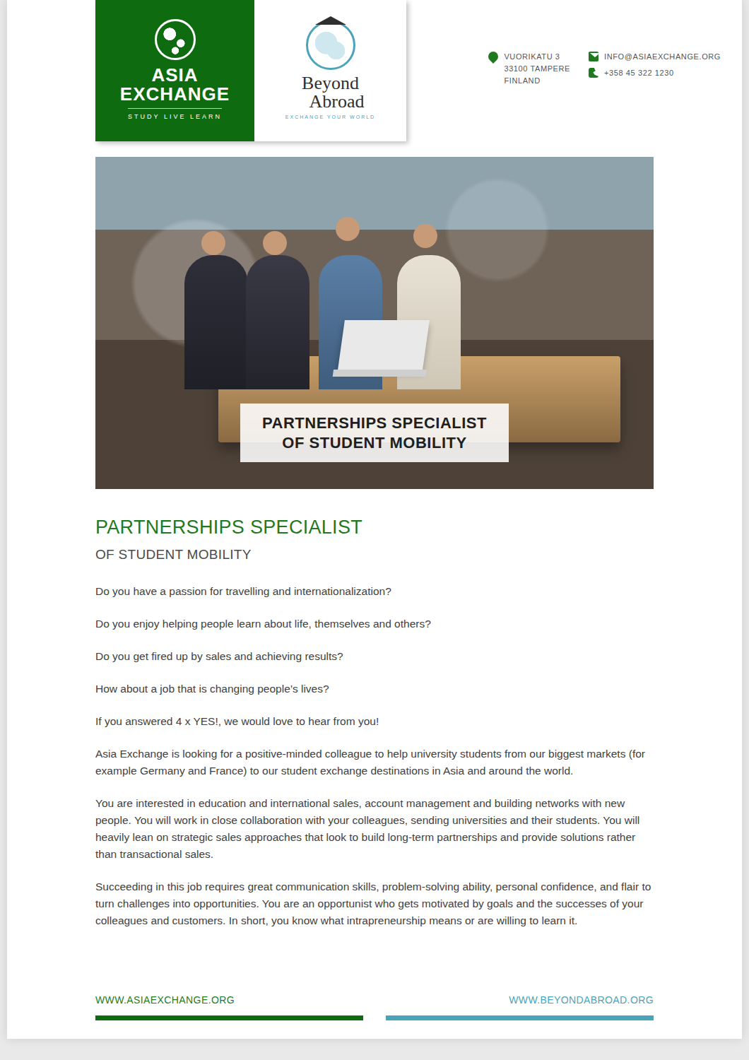ASIA
EXCHANGE
STUDY LIVE LEARN
Beyond
Abroad
EXCHANGE YOUR WORLD
VUORIKATU 3
33100 TAMPERE
FINLAND
INFO@ASIAEXCHANGE.ORG
+358 45 322 1230
PARTNERSHIPS SPECIALIST
OF STUDENT MOBILITY
PARTNERSHIPS SPECIALIST
OF STUDENT MOBILITY
Do you have a passion for travelling and internationalization?
Do you enjoy helping people learn about life, themselves and others?
Do you get fired up by sales and achieving results?
How about a job that is changing people’s lives?
If you answered 4 x YES!, we would love to hear from you!
Asia Exchange is looking for a positive-minded colleague to help university students from our biggest markets (for example Germany and France) to our student exchange destinations in Asia and around the world.
You are interested in education and international sales, account management and building networks with new people. You will work in close collaboration with your colleagues, sending universities and their students. You will heavily lean on strategic sales approaches that look to build long-term partnerships and provide solutions rather than transactional sales.
Succeeding in this job requires great communication skills, problem-solving ability, personal confidence, and flair to turn challenges into opportunities. You are an opportunist who gets motivated by goals and the successes of your colleagues and customers. In short, you know what intrapreneurship means or are willing to learn it.
WWW.ASIAEXCHANGE.ORG WWW.BEYONDABROAD.ORG